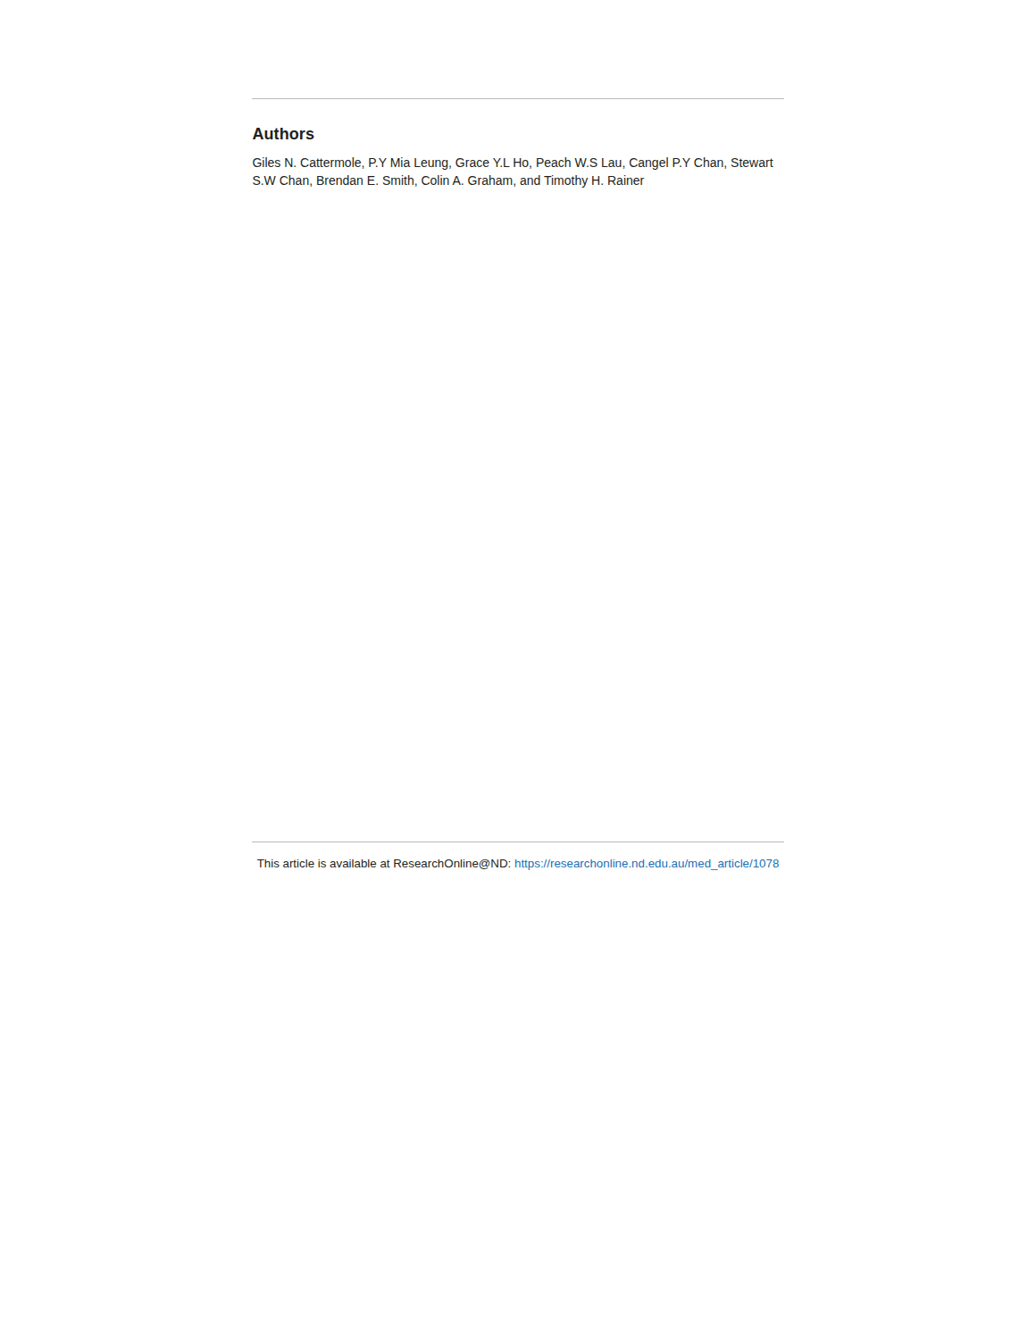Authors
Giles N. Cattermole, P.Y Mia Leung, Grace Y.L Ho, Peach W.S Lau, Cangel P.Y Chan, Stewart S.W Chan, Brendan E. Smith, Colin A. Graham, and Timothy H. Rainer
This article is available at ResearchOnline@ND: https://researchonline.nd.edu.au/med_article/1078